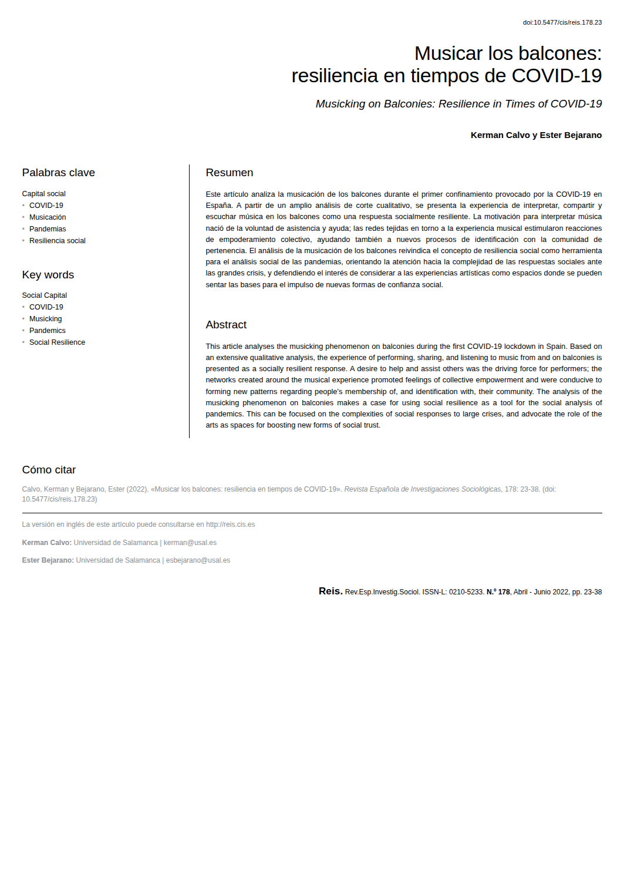doi:10.5477/cis/reis.178.23
Musicar los balcones:
resiliencia en tiempos de COVID-19
Musicking on Balconies: Resilience in Times of COVID-19
Kerman Calvo y Ester Bejarano
Palabras clave
Capital social
COVID-19
Musicación
Pandemias
Resiliencia social
Key words
Social Capital
COVID-19
Musicking
Pandemics
Social Resilience
Resumen
Este artículo analiza la musicación de los balcones durante el primer confinamiento provocado por la COVID-19 en España. A partir de un amplio análisis de corte cualitativo, se presenta la experiencia de interpretar, compartir y escuchar música en los balcones como una respuesta socialmente resiliente. La motivación para interpretar música nació de la voluntad de asistencia y ayuda; las redes tejidas en torno a la experiencia musical estimularon reacciones de empoderamiento colectivo, ayudando también a nuevos procesos de identificación con la comunidad de pertenencia. El análisis de la musicación de los balcones reivindica el concepto de resiliencia social como herramienta para el análisis social de las pandemias, orientando la atención hacia la complejidad de las respuestas sociales ante las grandes crisis, y defendiendo el interés de considerar a las experiencias artísticas como espacios donde se pueden sentar las bases para el impulso de nuevas formas de confianza social.
Abstract
This article analyses the musicking phenomenon on balconies during the first COVID-19 lockdown in Spain. Based on an extensive qualitative analysis, the experience of performing, sharing, and listening to music from and on balconies is presented as a socially resilient response. A desire to help and assist others was the driving force for performers; the networks created around the musical experience promoted feelings of collective empowerment and were conducive to forming new patterns regarding people's membership of, and identification with, their community. The analysis of the musicking phenomenon on balconies makes a case for using social resilience as a tool for the social analysis of pandemics. This can be focused on the complexities of social responses to large crises, and advocate the role of the arts as spaces for boosting new forms of social trust.
Cómo citar
Calvo, Kerman y Bejarano, Ester (2022). «Musicar los balcones: resiliencia en tiempos de COVID-19». Revista Española de Investigaciones Sociológicas, 178: 23-38. (doi: 10.5477/cis/reis.178.23)
La versión en inglés de este artículo puede consultarse en http://reis.cis.es
Kerman Calvo: Universidad de Salamanca | kerman@usal.es
Ester Bejarano: Universidad de Salamanca | esbejarano@usal.es
Reis. Rev.Esp.Investig.Sociol. ISSN-L: 0210-5233. N.º 178, Abril - Junio 2022, pp. 23-38